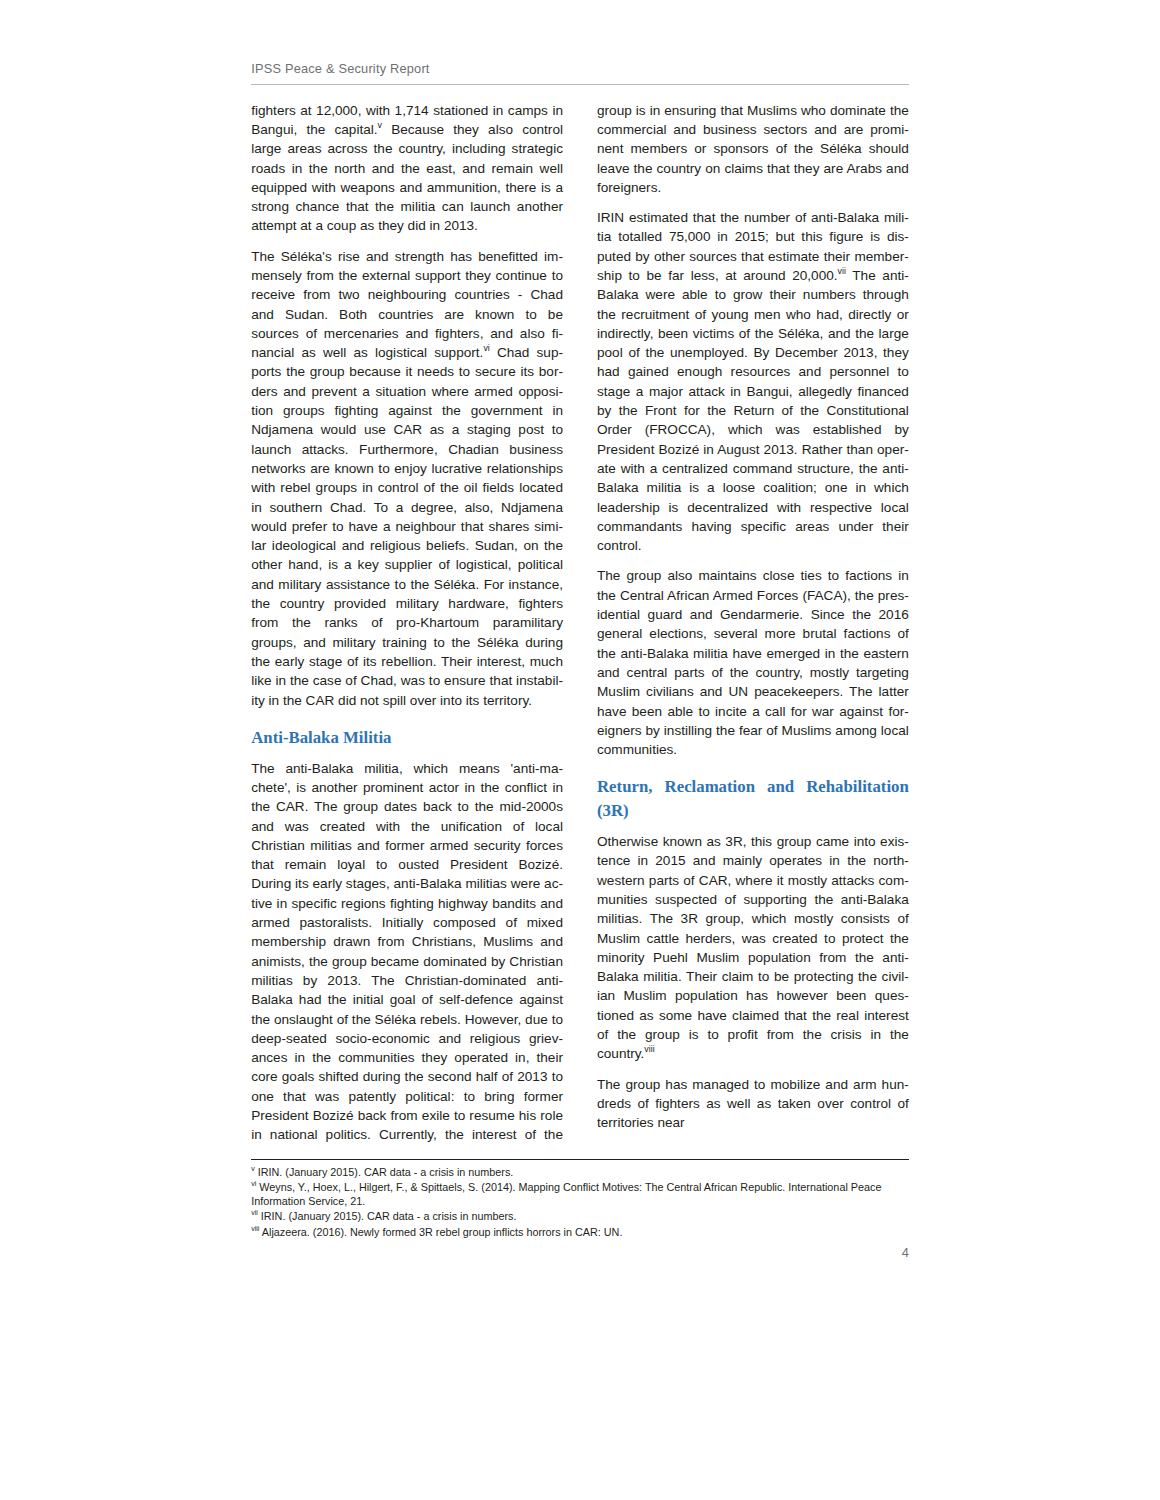IPSS Peace & Security Report
fighters at 12,000, with 1,714 stationed in camps in Bangui, the capital.v Because they also control large areas across the country, including strategic roads in the north and the east, and remain well equipped with weapons and ammunition, there is a strong chance that the militia can launch another attempt at a coup as they did in 2013.
The Séléka's rise and strength has benefitted immensely from the external support they continue to receive from two neighbouring countries - Chad and Sudan. Both countries are known to be sources of mercenaries and fighters, and also financial as well as logistical support.vi Chad supports the group because it needs to secure its borders and prevent a situation where armed opposition groups fighting against the government in Ndjamena would use CAR as a staging post to launch attacks. Furthermore, Chadian business networks are known to enjoy lucrative relationships with rebel groups in control of the oil fields located in southern Chad. To a degree, also, Ndjamena would prefer to have a neighbour that shares similar ideological and religious beliefs. Sudan, on the other hand, is a key supplier of logistical, political and military assistance to the Séléka. For instance, the country provided military hardware, fighters from the ranks of pro-Khartoum paramilitary groups, and military training to the Séléka during the early stage of its rebellion. Their interest, much like in the case of Chad, was to ensure that instability in the CAR did not spill over into its territory.
Anti-Balaka Militia
The anti-Balaka militia, which means 'anti-machete', is another prominent actor in the conflict in the CAR. The group dates back to the mid-2000s and was created with the unification of local Christian militias and former armed security forces that remain loyal to ousted President Bozizé. During its early stages, anti-Balaka militias were active in specific regions fighting highway bandits and armed pastoralists. Initially composed of mixed membership drawn from Christians, Muslims and animists, the group became dominated by Christian militias by 2013. The Christian-dominated anti-Balaka had the initial goal of self-defence against the onslaught of the Séléka rebels. However, due to deep-seated socio-economic and religious grievances in the communities they operated in, their core goals shifted during the second half of 2013 to one that was patently political: to bring former President Bozizé back from exile to resume his role in national politics. Currently, the interest of the group is in ensuring that Muslims who dominate the commercial and business sectors and are prominent members or sponsors of the Séléka should leave the country on claims that they are Arabs and foreigners.
IRIN estimated that the number of anti-Balaka militia totalled 75,000 in 2015; but this figure is disputed by other sources that estimate their membership to be far less, at around 20,000.vii The anti-Balaka were able to grow their numbers through the recruitment of young men who had, directly or indirectly, been victims of the Séléka, and the large pool of the unemployed. By December 2013, they had gained enough resources and personnel to stage a major attack in Bangui, allegedly financed by the Front for the Return of the Constitutional Order (FROCCA), which was established by President Bozizé in August 2013. Rather than operate with a centralized command structure, the anti-Balaka militia is a loose coalition; one in which leadership is decentralized with respective local commandants having specific areas under their control.
The group also maintains close ties to factions in the Central African Armed Forces (FACA), the presidential guard and Gendarmerie. Since the 2016 general elections, several more brutal factions of the anti-Balaka militia have emerged in the eastern and central parts of the country, mostly targeting Muslim civilians and UN peacekeepers. The latter have been able to incite a call for war against foreigners by instilling the fear of Muslims among local communities.
Return, Reclamation and Rehabilitation (3R)
Otherwise known as 3R, this group came into existence in 2015 and mainly operates in the north-western parts of CAR, where it mostly attacks communities suspected of supporting the anti-Balaka militias. The 3R group, which mostly consists of Muslim cattle herders, was created to protect the minority Puehl Muslim population from the anti-Balaka militia. Their claim to be protecting the civilian Muslim population has however been questioned as some have claimed that the real interest of the group is to profit from the crisis in the country.viii
The group has managed to mobilize and arm hundreds of fighters as well as taken over control of territories near
v IRIN. (January 2015). CAR data - a crisis in numbers.
vi Weyns, Y., Hoex, L., Hilgert, F., & Spittaels, S. (2014). Mapping Conflict Motives: The Central African Republic. International Peace Information Service, 21.
vii IRIN. (January 2015). CAR data - a crisis in numbers.
viii Aljazeera. (2016). Newly formed 3R rebel group inflicts horrors in CAR: UN.
4